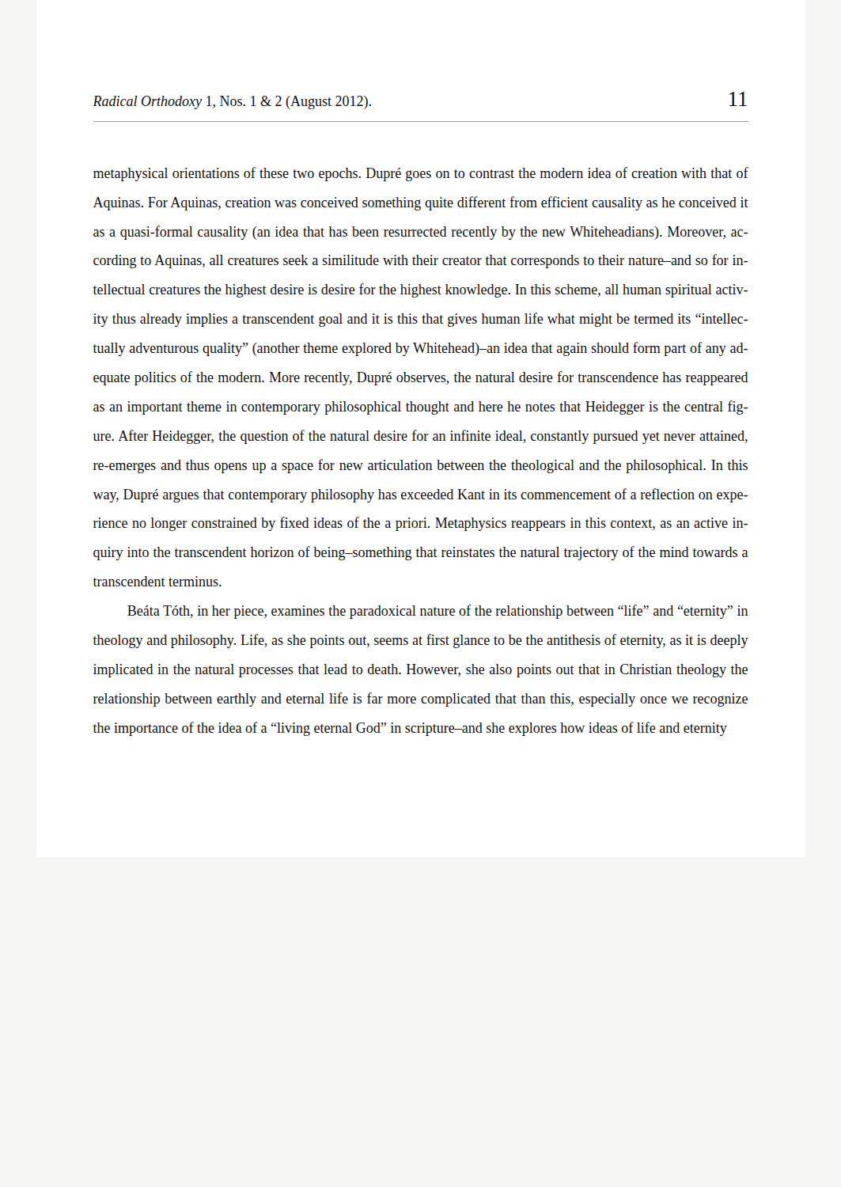Radical Orthodoxy 1, Nos. 1 & 2 (August 2012). 11
metaphysical orientations of these two epochs. Dupré goes on to contrast the modern idea of creation with that of Aquinas. For Aquinas, creation was conceived something quite different from efficient causality as he conceived it as a quasi-formal causality (an idea that has been resurrected recently by the new Whiteheadians). Moreover, according to Aquinas, all creatures seek a similitude with their creator that corresponds to their nature–and so for intellectual creatures the highest desire is desire for the highest knowledge. In this scheme, all human spiritual activity thus already implies a transcendent goal and it is this that gives human life what might be termed its “intellectually adventurous quality” (another theme explored by Whitehead)–an idea that again should form part of any adequate politics of the modern. More recently, Dupré observes, the natural desire for transcendence has reappeared as an important theme in contemporary philosophical thought and here he notes that Heidegger is the central figure. After Heidegger, the question of the natural desire for an infinite ideal, constantly pursued yet never attained, re-emerges and thus opens up a space for new articulation between the theological and the philosophical. In this way, Dupré argues that contemporary philosophy has exceeded Kant in its commencement of a reflection on experience no longer constrained by fixed ideas of the a priori. Metaphysics reappears in this context, as an active inquiry into the transcendent horizon of being–something that reinstates the natural trajectory of the mind towards a transcendent terminus.
Beáta Tóth, in her piece, examines the paradoxical nature of the relationship between “life” and “eternity” in theology and philosophy. Life, as she points out, seems at first glance to be the antithesis of eternity, as it is deeply implicated in the natural processes that lead to death. However, she also points out that in Christian theology the relationship between earthly and eternal life is far more complicated that than this, especially once we recognize the importance of the idea of a “living eternal God” in scripture–and she explores how ideas of life and eternity